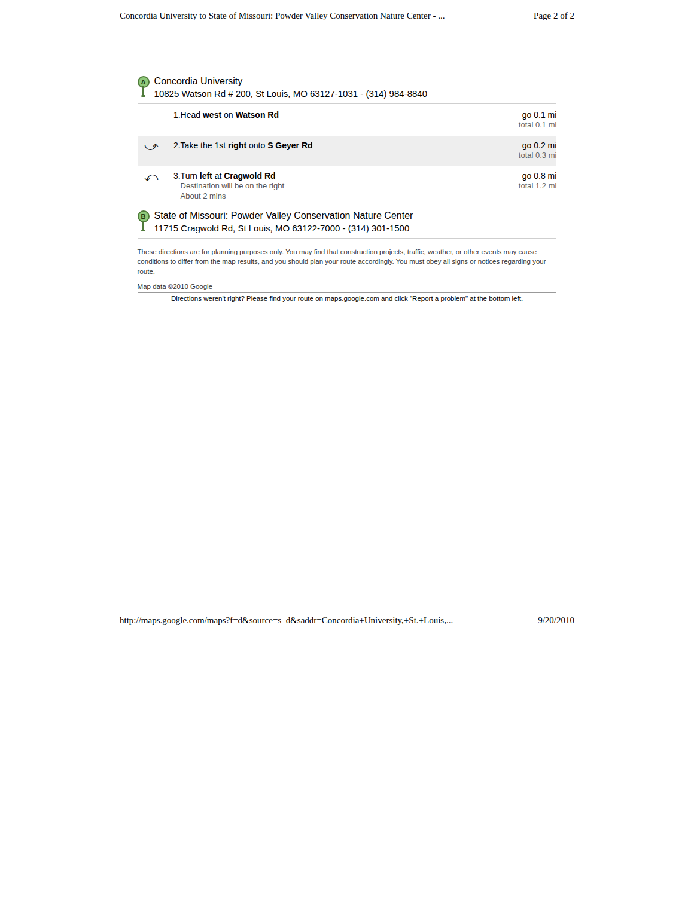Concordia University to State of Missouri: Powder Valley Conservation Nature Center - ...
Page 2 of 2
A
Concordia University
10825 Watson Rd # 200, St Louis, MO 63127-1031 - (314) 984-8840
| | 1. | Head west on Watson Rd | go 0.1 mi total 0.1 mi |
| ⤻ | 2. | Take the 1st right onto S Geyer Rd | go 0.2 mi total 0.3 mi |
| ⤺ | 3. | Turn left at Cragwold Rd Destination will be on the right About 2 mins | go 0.8 mi total 1.2 mi |
B
State of Missouri: Powder Valley Conservation Nature Center
11715 Cragwold Rd, St Louis, MO 63122-7000 - (314) 301-1500
These directions are for planning purposes only. You may find that construction projects, traffic, weather, or other events may cause conditions to differ from the map results, and you should plan your route accordingly. You must obey all signs or notices regarding your route.
Map data ©2010 Google
Directions weren't right? Please find your route on maps.google.com and click "Report a problem" at the bottom left.
http://maps.google.com/maps?f=d&source=s_d&saddr=Concordia+University,+St.+Louis,...
9/20/2010